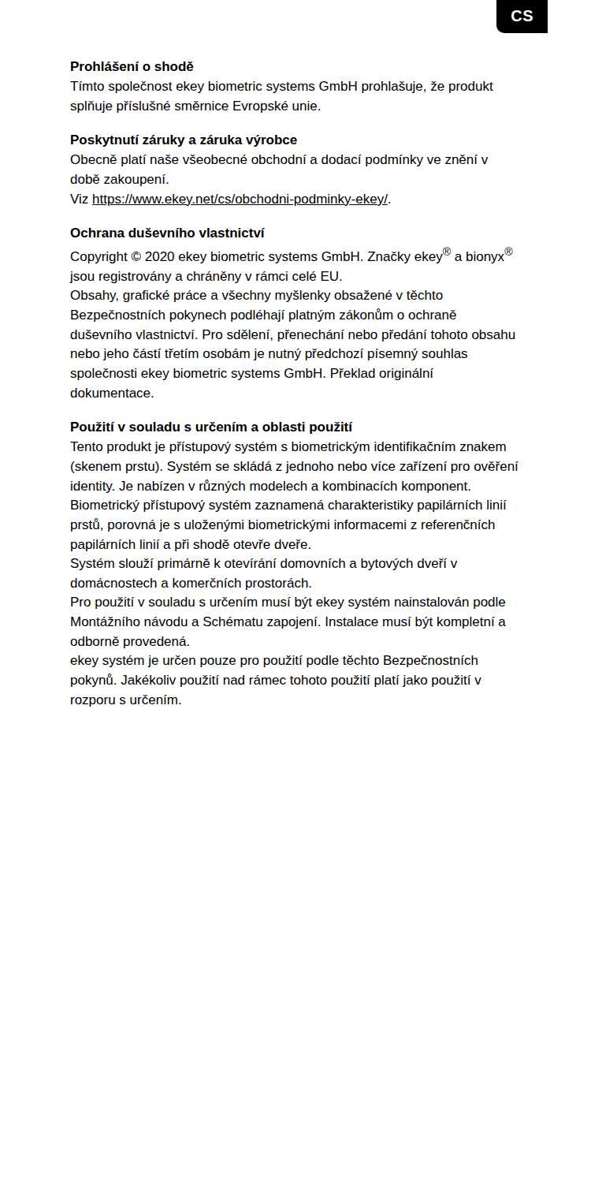CS
Prohlášení o shodě
Tímto společnost ekey biometric systems GmbH prohlašuje, že produkt splňuje příslušné směrnice Evropské unie.
Poskytnutí záruky a záruka výrobce
Obecně platí naše všeobecné obchodní a dodací podmínky ve znění v době zakoupení.
Viz https://www.ekey.net/cs/obchodni-podminky-ekey/.
Ochrana duševního vlastnictví
Copyright © 2020 ekey biometric systems GmbH. Značky ekey® a bionyx® jsou registrovány a chráněny v rámci celé EU.
Obsahy, grafické práce a všechny myšlenky obsažené v těchto Bezpečnostních pokynech podléhají platným zákonům o ochraně duševního vlastnictví. Pro sdělení, přenechání nebo předání tohoto obsahu nebo jeho částí třetím osobám je nutný předchozí písemný souhlas společnosti ekey biometric systems GmbH. Překlad originální dokumentace.
Použití v souladu s určením a oblasti použití
Tento produkt je přístupový systém s biometrickým identifikačním znakem (skenem prstu). Systém se skládá z jednoho nebo více zařízení pro ověření identity. Je nabízen v různých modelech a kombinacích komponent.
Biometrický přístupový systém zaznamená charakteristiky papilárních linií prstů, porovná je s uloženými biometrickými informacemi z referenčních papilárních linií a při shodě otevře dveře.
Systém slouží primárně k otevírání domovních a bytových dveří v domácnostech a komerčních prostorách.
Pro použití v souladu s určením musí být ekey systém nainstalován podle Montážního návodu a Schématu zapojení. Instalace musí být kompletní a odborně provedená.
ekey systém je určen pouze pro použití podle těchto Bezpečnostních pokynů. Jakékoliv použití nad rámec tohoto použití platí jako použití v rozporu s určením.